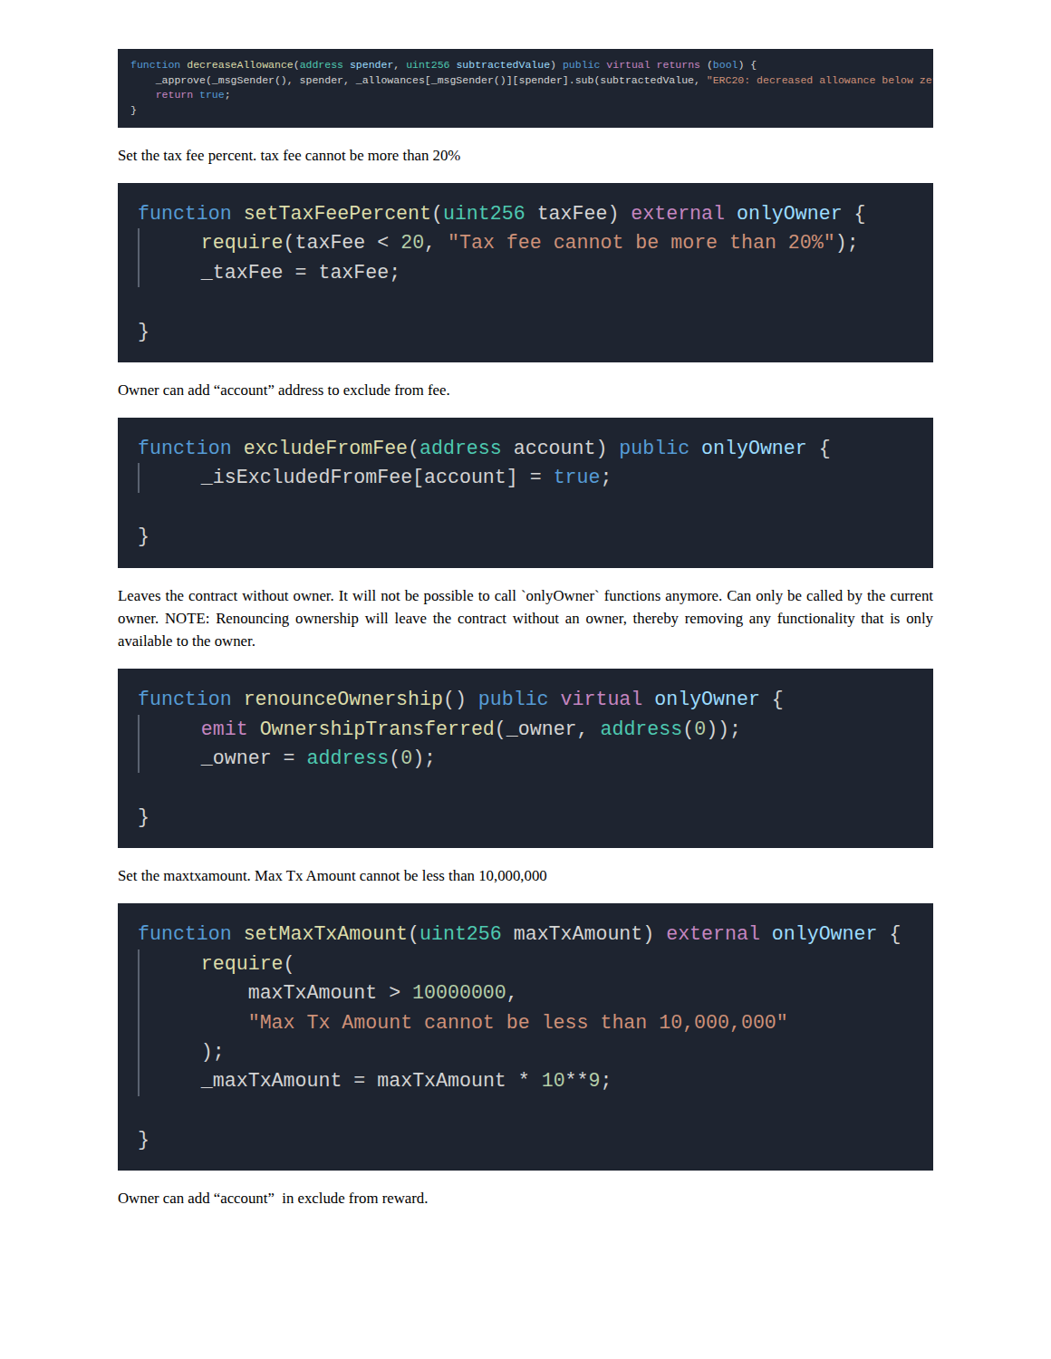function decreaseAllowance(address spender, uint256 subtractedValue) public virtual returns (bool) { _approve(_msgSender(), spender, _allowances[_msgSender()][spender].sub(subtractedValue, "ERC20: decreased allowance below zero")); return true; }
Set the tax fee percent. tax fee cannot be more than 20%
function setTaxFeePercent(uint256 taxFee) external onlyOwner { require(taxFee < 20, "Tax fee cannot be more than 20%"); _taxFee = taxFee; }
Owner can add “account” address to exclude from fee.
function excludeFromFee(address account) public onlyOwner { _isExcludedFromFee[account] = true; }
Leaves the contract without owner. It will not be possible to call `onlyOwner` functions anymore. Can only be called by the current owner. NOTE: Renouncing ownership will leave the contract without an owner, thereby removing any functionality that is only available to the owner.
function renounceOwnership() public virtual onlyOwner { emit OwnershipTransferred(_owner, address(0)); _owner = address(0); }
Set the maxtxamount. Max Tx Amount cannot be less than 10,000,000
function setMaxTxAmount(uint256 maxTxAmount) external onlyOwner { require( maxTxAmount > 10000000, "Max Tx Amount cannot be less than 10,000,000" ); _maxTxAmount = maxTxAmount * 10**9; }
Owner can add “account” in exclude from reward.